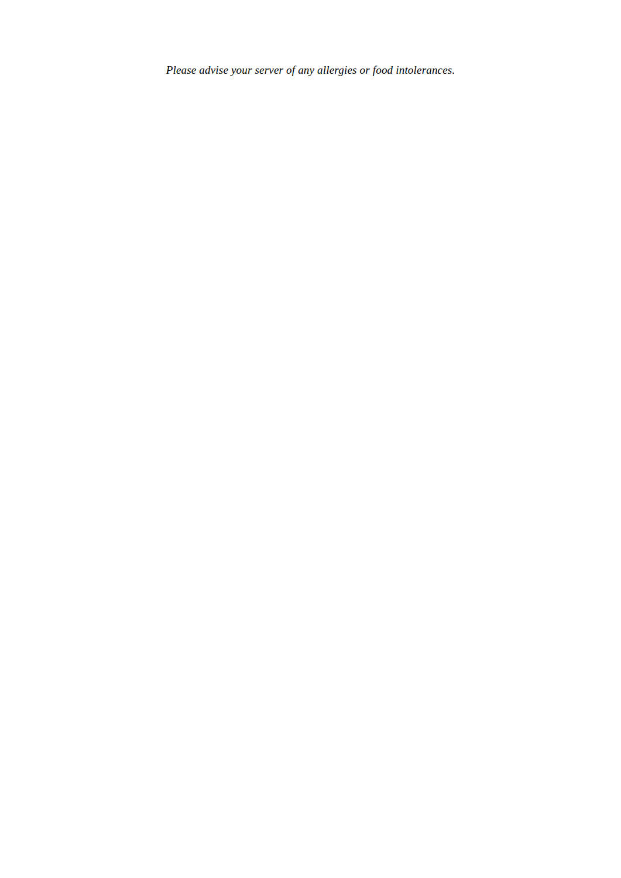Please advise your server of any allergies or food intolerances.